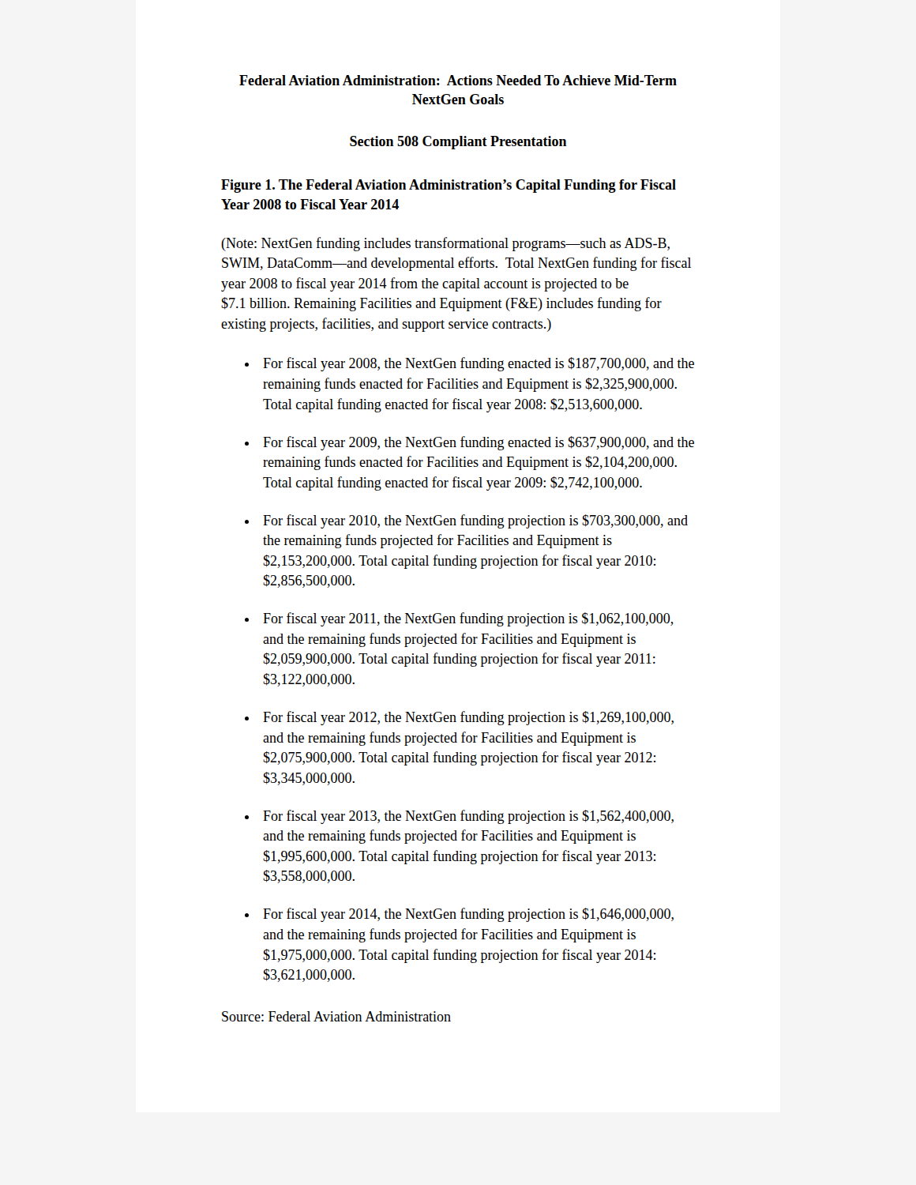Federal Aviation Administration: Actions Needed To Achieve Mid-Term NextGen Goals
Section 508 Compliant Presentation
Figure 1. The Federal Aviation Administration’s Capital Funding for Fiscal Year 2008 to Fiscal Year 2014
(Note: NextGen funding includes transformational programs—such as ADS-B, SWIM, DataComm—and developmental efforts. Total NextGen funding for fiscal year 2008 to fiscal year 2014 from the capital account is projected to be $7.1 billion. Remaining Facilities and Equipment (F&E) includes funding for existing projects, facilities, and support service contracts.)
For fiscal year 2008, the NextGen funding enacted is $187,700,000, and the remaining funds enacted for Facilities and Equipment is $2,325,900,000. Total capital funding enacted for fiscal year 2008: $2,513,600,000.
For fiscal year 2009, the NextGen funding enacted is $637,900,000, and the remaining funds enacted for Facilities and Equipment is $2,104,200,000. Total capital funding enacted for fiscal year 2009: $2,742,100,000.
For fiscal year 2010, the NextGen funding projection is $703,300,000, and the remaining funds projected for Facilities and Equipment is $2,153,200,000. Total capital funding projection for fiscal year 2010: $2,856,500,000.
For fiscal year 2011, the NextGen funding projection is $1,062,100,000, and the remaining funds projected for Facilities and Equipment is $2,059,900,000. Total capital funding projection for fiscal year 2011: $3,122,000,000.
For fiscal year 2012, the NextGen funding projection is $1,269,100,000, and the remaining funds projected for Facilities and Equipment is $2,075,900,000. Total capital funding projection for fiscal year 2012: $3,345,000,000.
For fiscal year 2013, the NextGen funding projection is $1,562,400,000, and the remaining funds projected for Facilities and Equipment is $1,995,600,000. Total capital funding projection for fiscal year 2013: $3,558,000,000.
For fiscal year 2014, the NextGen funding projection is $1,646,000,000, and the remaining funds projected for Facilities and Equipment is $1,975,000,000. Total capital funding projection for fiscal year 2014: $3,621,000,000.
Source: Federal Aviation Administration